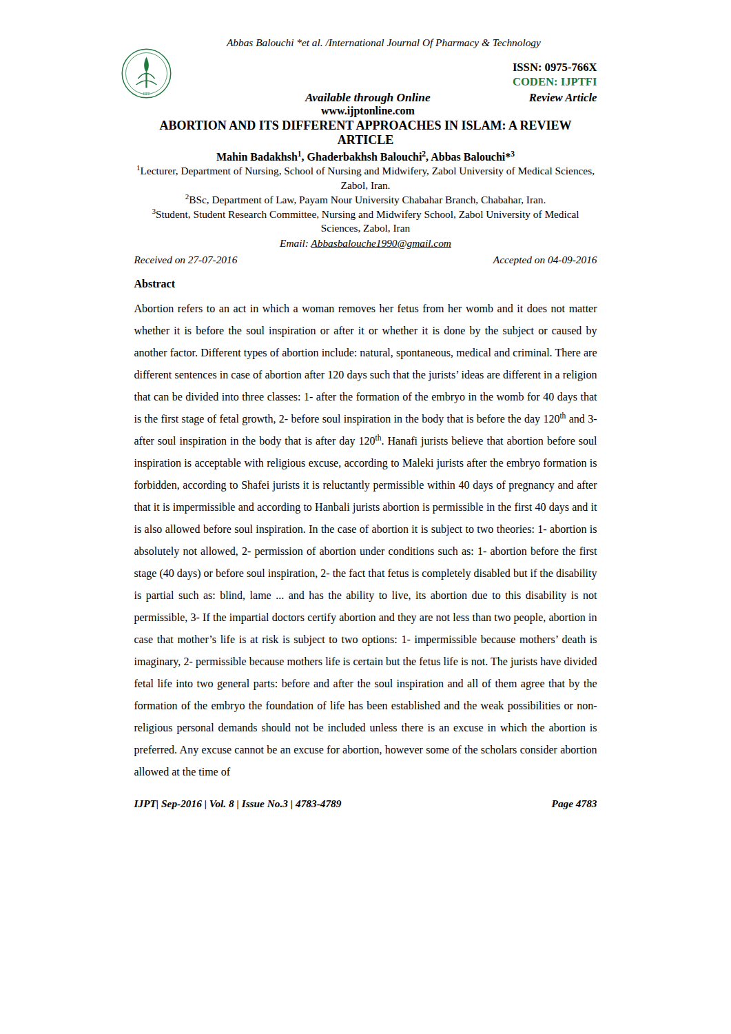Abbas Balouchi *et al. /International Journal Of Pharmacy & Technology
IJPT
ISSN: 0975-766X
CODEN: IJPTFI
Available through Online www.ijptonline.com
Review Article
ABORTION AND ITS DIFFERENT APPROACHES IN ISLAM: A REVIEW ARTICLE
Mahin Badakhsh1, Ghaderbakhsh Balouchi2, Abbas Balouchi*3
1Lecturer, Department of Nursing, School of Nursing and Midwifery, Zabol University of Medical Sciences, Zabol, Iran.
2BSc, Department of Law, Payam Nour University Chabahar Branch, Chabahar, Iran.
3Student, Student Research Committee, Nursing and Midwifery School, Zabol University of Medical Sciences, Zabol, Iran
Email: Abbasbalouche1990@gmail.com
Received on 27-07-2016 Accepted on 04-09-2016
Abstract
Abortion refers to an act in which a woman removes her fetus from her womb and it does not matter whether it is before the soul inspiration or after it or whether it is done by the subject or caused by another factor. Different types of abortion include: natural, spontaneous, medical and criminal. There are different sentences in case of abortion after 120 days such that the jurists’ ideas are different in a religion that can be divided into three classes: 1- after the formation of the embryo in the womb for 40 days that is the first stage of fetal growth, 2- before soul inspiration in the body that is before the day 120th and 3- after soul inspiration in the body that is after day 120th. Hanafi jurists believe that abortion before soul inspiration is acceptable with religious excuse, according to Maleki jurists after the embryo formation is forbidden, according to Shafei jurists it is reluctantly permissible within 40 days of pregnancy and after that it is impermissible and according to Hanbali jurists abortion is permissible in the first 40 days and it is also allowed before soul inspiration. In the case of abortion it is subject to two theories: 1- abortion is absolutely not allowed, 2- permission of abortion under conditions such as: 1- abortion before the first stage (40 days) or before soul inspiration, 2- the fact that fetus is completely disabled but if the disability is partial such as: blind, lame ... and has the ability to live, its abortion due to this disability is not permissible, 3- If the impartial doctors certify abortion and they are not less than two people, abortion in case that mother’s life is at risk is subject to two options: 1- impermissible because mothers’ death is imaginary, 2- permissible because mothers life is certain but the fetus life is not. The jurists have divided fetal life into two general parts: before and after the soul inspiration and all of them agree that by the formation of the embryo the foundation of life has been established and the weak possibilities or non-religious personal demands should not be included unless there is an excuse in which the abortion is preferred. Any excuse cannot be an excuse for abortion, however some of the scholars consider abortion allowed at the time of
IJPT| Sep-2016 | Vol. 8 | Issue No.3 | 4783-4789 Page 4783